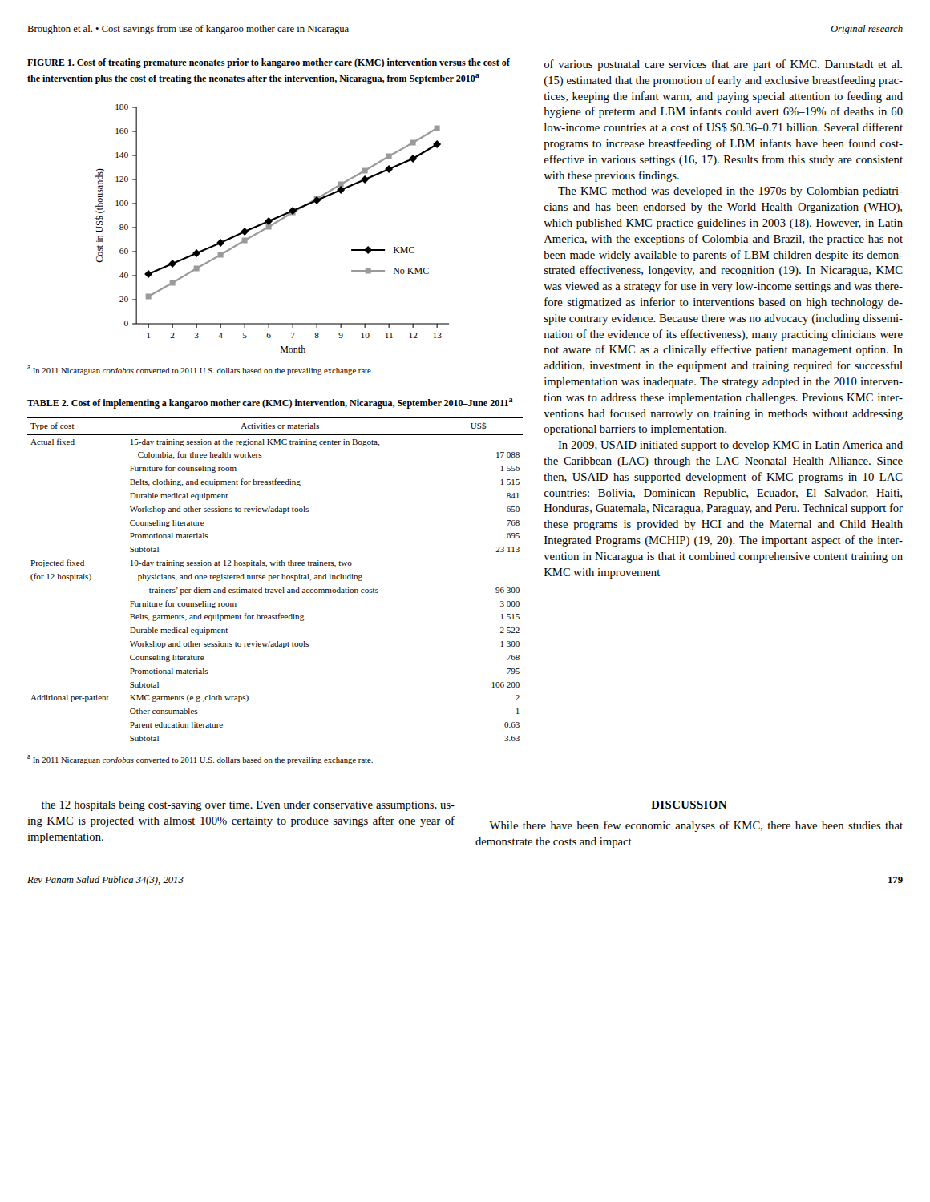Broughton et al. • Cost-savings from use of kangaroo mother care in Nicaragua
Original research
FIGURE 1. Cost of treating premature neonates prior to kangaroo mother care (KMC) intervention versus the cost of the intervention plus the cost of treating the neonates after the intervention, Nicaragua, from September 2010a
0 20 40 60 80 100 120 140 160 180 1 2 3 4 5 6 7 8 9 10 11 12 13 Month Cost in US$ (thousands) KMC No KMC
a In 2011 Nicaraguan cordobas converted to 2011 U.S. dollars based on the prevailing exchange rate.
TABLE 2. Cost of implementing a kangaroo mother care (KMC) intervention, Nicaragua, September 2010–June 2011a
| Type of cost | Activities or materials | US$ |
| --- | --- | --- |
| Actual fixed | 15-day training session at the regional KMC training center in Bogota, | |
| | Colombia, for three health workers | 17 088 |
| | Furniture for counseling room | 1 556 |
| | Belts, clothing, and equipment for breastfeeding | 1 515 |
| | Durable medical equipment | 841 |
| | Workshop and other sessions to review/adapt tools | 650 |
| | Counseling literature | 768 |
| | Promotional materials | 695 |
| | Subtotal | 23 113 |
| Projected fixed | 10-day training session at 12 hospitals, with three trainers, two | |
| (for 12 hospitals) | physicians, and one registered nurse per hospital, and including | |
| | trainers’ per diem and estimated travel and accommodation costs | 96 300 |
| | Furniture for counseling room | 3 000 |
| | Belts, garments, and equipment for breastfeeding | 1 515 |
| | Durable medical equipment | 2 522 |
| | Workshop and other sessions to review/adapt tools | 1 300 |
| | Counseling literature | 768 |
| | Promotional materials | 795 |
| | Subtotal | 106 200 |
| Additional per-patient | KMC garments (e.g.,cloth wraps) | 2 |
| | Other consumables | 1 |
| | Parent education literature | 0.63 |
| | Subtotal | 3.63 |
a In 2011 Nicaraguan cordobas converted to 2011 U.S. dollars based on the prevailing exchange rate.
of various postnatal care services that are part of KMC. Darmstadt et al. (15) estimated that the promotion of early and exclusive breastfeeding practices, keeping the infant warm, and paying special attention to feeding and hygiene of preterm and LBM infants could avert 6%–19% of deaths in 60 low-income countries at a cost of US$ $0.36–0.71 billion. Several different programs to increase breastfeeding of LBM infants have been found cost-effective in various settings (16, 17). Results from this study are consistent with these previous findings.
The KMC method was developed in the 1970s by Colombian pediatricians and has been endorsed by the World Health Organization (WHO), which published KMC practice guidelines in 2003 (18). However, in Latin America, with the exceptions of Colombia and Brazil, the practice has not been made widely available to parents of LBM children despite its demonstrated effectiveness, longevity, and recognition (19). In Nicaragua, KMC was viewed as a strategy for use in very low-income settings and was therefore stigmatized as inferior to interventions based on high technology despite contrary evidence. Because there was no advocacy (including dissemination of the evidence of its effectiveness), many practicing clinicians were not aware of KMC as a clinically effective patient management option. In addition, investment in the equipment and training required for successful implementation was inadequate. The strategy adopted in the 2010 intervention was to address these implementation challenges. Previous KMC interventions had focused narrowly on training in methods without addressing operational barriers to implementation.
In 2009, USAID initiated support to develop KMC in Latin America and the Caribbean (LAC) through the LAC Neonatal Health Alliance. Since then, USAID has supported development of KMC programs in 10 LAC countries: Bolivia, Dominican Republic, Ecuador, El Salvador, Haiti, Honduras, Guatemala, Nicaragua, Paraguay, and Peru. Technical support for these programs is provided by HCI and the Maternal and Child Health Integrated Programs (MCHIP) (19, 20). The important aspect of the intervention in Nicaragua is that it combined comprehensive content training on KMC with improvement
the 12 hospitals being cost-saving over time. Even under conservative assumptions, using KMC is projected with almost 100% certainty to produce savings after one year of implementation.
DISCUSSION
While there have been few economic analyses of KMC, there have been studies that demonstrate the costs and impact
Rev Panam Salud Publica 34(3), 2013
179